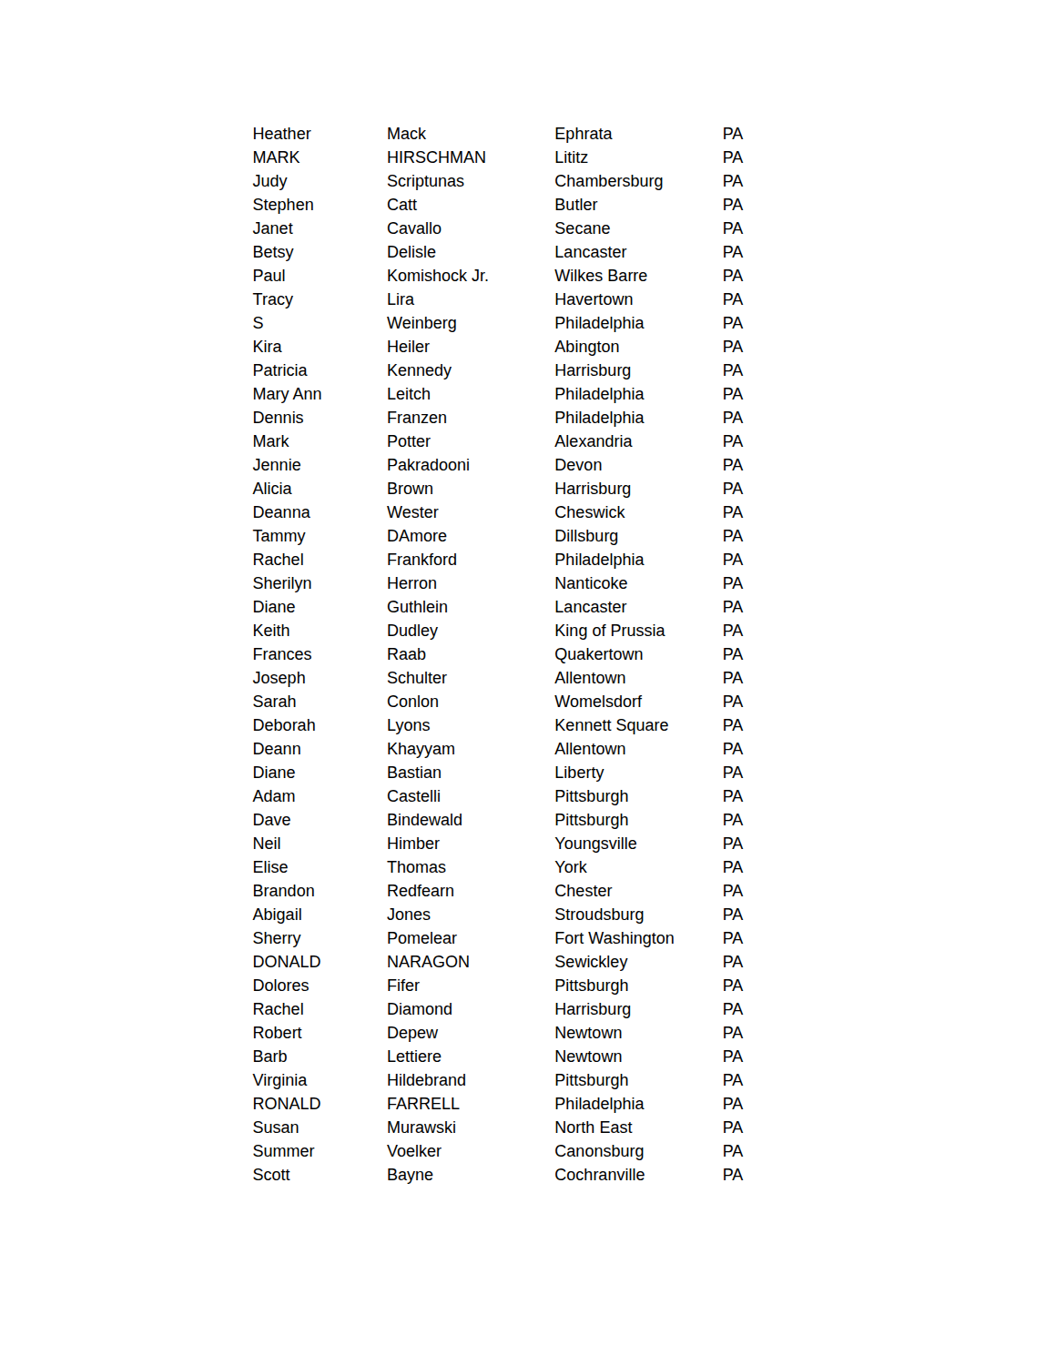| Heather | Mack | Ephrata | PA |
| MARK | HIRSCHMAN | Lititz | PA |
| Judy | Scriptunas | Chambersburg | PA |
| Stephen | Catt | Butler | PA |
| Janet | Cavallo | Secane | PA |
| Betsy | Delisle | Lancaster | PA |
| Paul | Komishock Jr. | Wilkes Barre | PA |
| Tracy | Lira | Havertown | PA |
| S | Weinberg | Philadelphia | PA |
| Kira | Heiler | Abington | PA |
| Patricia | Kennedy | Harrisburg | PA |
| Mary Ann | Leitch | Philadelphia | PA |
| Dennis | Franzen | Philadelphia | PA |
| Mark | Potter | Alexandria | PA |
| Jennie | Pakradooni | Devon | PA |
| Alicia | Brown | Harrisburg | PA |
| Deanna | Wester | Cheswick | PA |
| Tammy | DAmore | Dillsburg | PA |
| Rachel | Frankford | Philadelphia | PA |
| Sherilyn | Herron | Nanticoke | PA |
| Diane | Guthlein | Lancaster | PA |
| Keith | Dudley | King of Prussia | PA |
| Frances | Raab | Quakertown | PA |
| Joseph | Schulter | Allentown | PA |
| Sarah | Conlon | Womelsdorf | PA |
| Deborah | Lyons | Kennett Square | PA |
| Deann | Khayyam | Allentown | PA |
| Diane | Bastian | Liberty | PA |
| Adam | Castelli | Pittsburgh | PA |
| Dave | Bindewald | Pittsburgh | PA |
| Neil | Himber | Youngsville | PA |
| Elise | Thomas | York | PA |
| Brandon | Redfearn | Chester | PA |
| Abigail | Jones | Stroudsburg | PA |
| Sherry | Pomelear | Fort Washington | PA |
| DONALD | NARAGON | Sewickley | PA |
| Dolores | Fifer | Pittsburgh | PA |
| Rachel | Diamond | Harrisburg | PA |
| Robert | Depew | Newtown | PA |
| Barb | Lettiere | Newtown | PA |
| Virginia | Hildebrand | Pittsburgh | PA |
| RONALD | FARRELL | Philadelphia | PA |
| Susan | Murawski | North East | PA |
| Summer | Voelker | Canonsburg | PA |
| Scott | Bayne | Cochranville | PA |